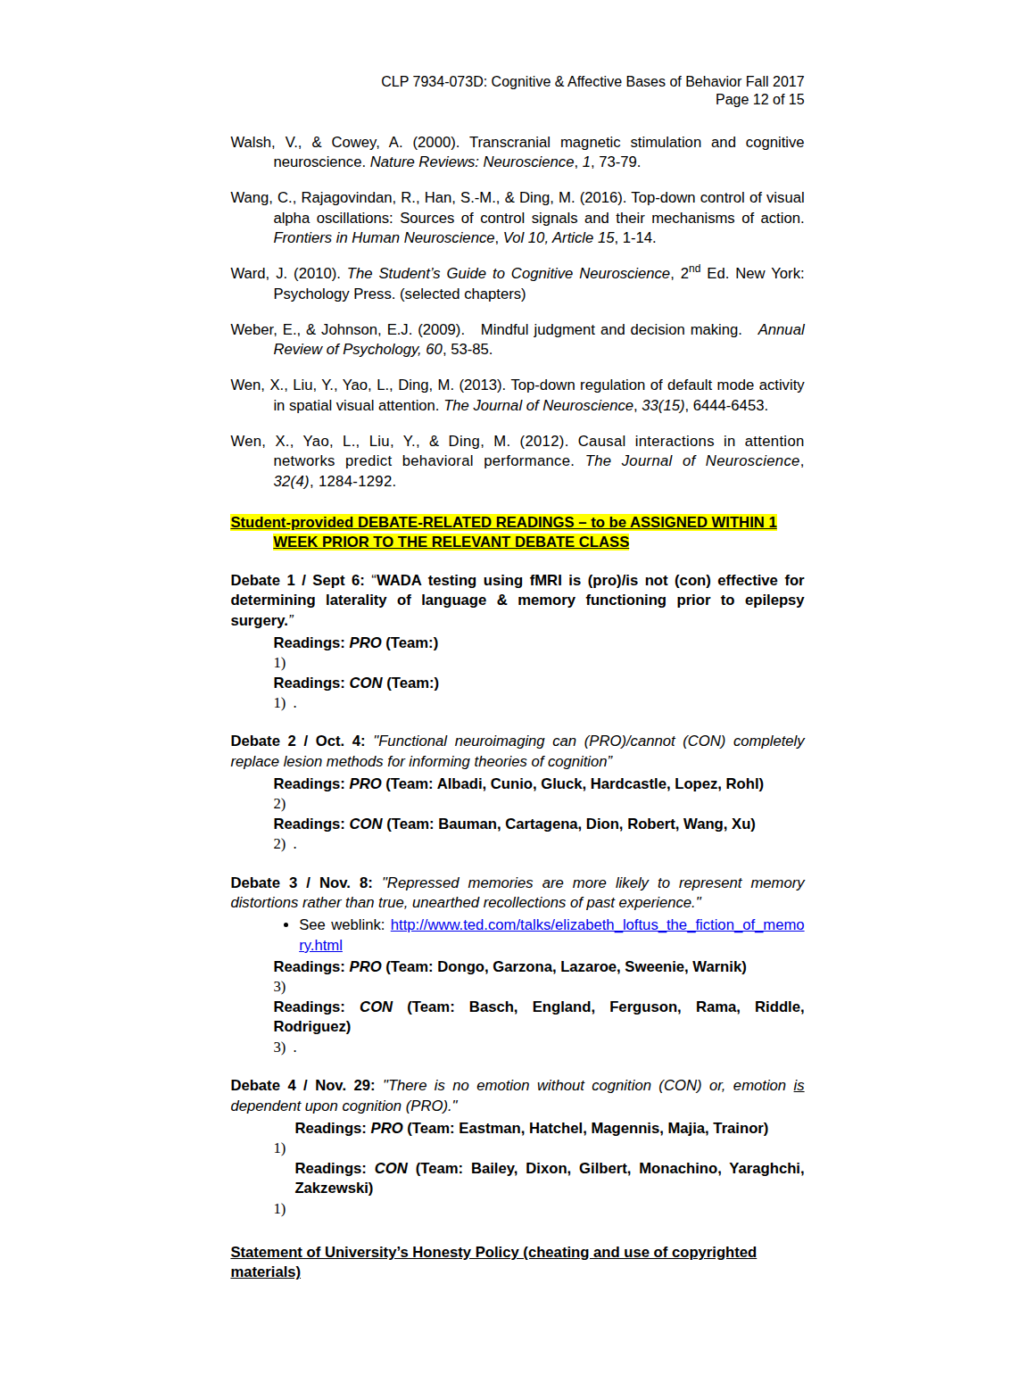CLP 7934-073D: Cognitive & Affective Bases of Behavior Fall 2017
Page 12 of 15
Walsh, V., & Cowey, A. (2000). Transcranial magnetic stimulation and cognitive neuroscience. Nature Reviews: Neuroscience, 1, 73-79.
Wang, C., Rajagovindan, R., Han, S.-M., & Ding, M. (2016). Top-down control of visual alpha oscillations: Sources of control signals and their mechanisms of action. Frontiers in Human Neuroscience, Vol 10, Article 15, 1-14.
Ward, J. (2010). The Student’s Guide to Cognitive Neuroscience, 2nd Ed. New York: Psychology Press. (selected chapters)
Weber, E., & Johnson, E.J. (2009). Mindful judgment and decision making. Annual Review of Psychology, 60, 53-85.
Wen, X., Liu, Y., Yao, L., Ding, M. (2013). Top-down regulation of default mode activity in spatial visual attention. The Journal of Neuroscience, 33(15), 6444-6453.
Wen, X., Yao, L., Liu, Y., & Ding, M. (2012). Causal interactions in attention networks predict behavioral performance. The Journal of Neuroscience, 32(4), 1284-1292.
Student-provided DEBATE-RELATED READINGS – to be ASSIGNED WITHIN 1 WEEK PRIOR TO THE RELEVANT DEBATE CLASS
Debate 1 / Sept 6: “WADA testing using fMRI is (pro)/is not (con) effective for determining laterality of language & memory functioning prior to epilepsy surgery.”
Readings: PRO (Team:)
1)
Readings: CON (Team:)
1) .
Debate 2 / Oct. 4: "Functional neuroimaging can (PRO)/cannot (CON) completely replace lesion methods for informing theories of cognition”
Readings: PRO (Team: Albadi, Cunio, Gluck, Hardcastle, Lopez, Rohl)
2)
Readings: CON (Team: Bauman, Cartagena, Dion, Robert, Wang, Xu)
2) .
Debate 3 / Nov. 8: "Repressed memories are more likely to represent memory distortions rather than true, unearthed recollections of past experience."
See weblink: http://www.ted.com/talks/elizabeth_loftus_the_fiction_of_memory.html
Readings: PRO (Team: Dongo, Garzona, Lazaroe, Sweenie, Warnik)
3)
Readings: CON (Team: Basch, England, Ferguson, Rama, Riddle, Rodriguez)
3) .
Debate 4 / Nov. 29: "There is no emotion without cognition (CON) or, emotion is dependent upon cognition (PRO)."
Readings: PRO (Team: Eastman, Hatchel, Magennis, Majia, Trainor)
1)
Readings: CON (Team: Bailey, Dixon, Gilbert, Monachino, Yaraghchi, Zakzewski)
1)
Statement of University’s Honesty Policy (cheating and use of copyrighted materials)